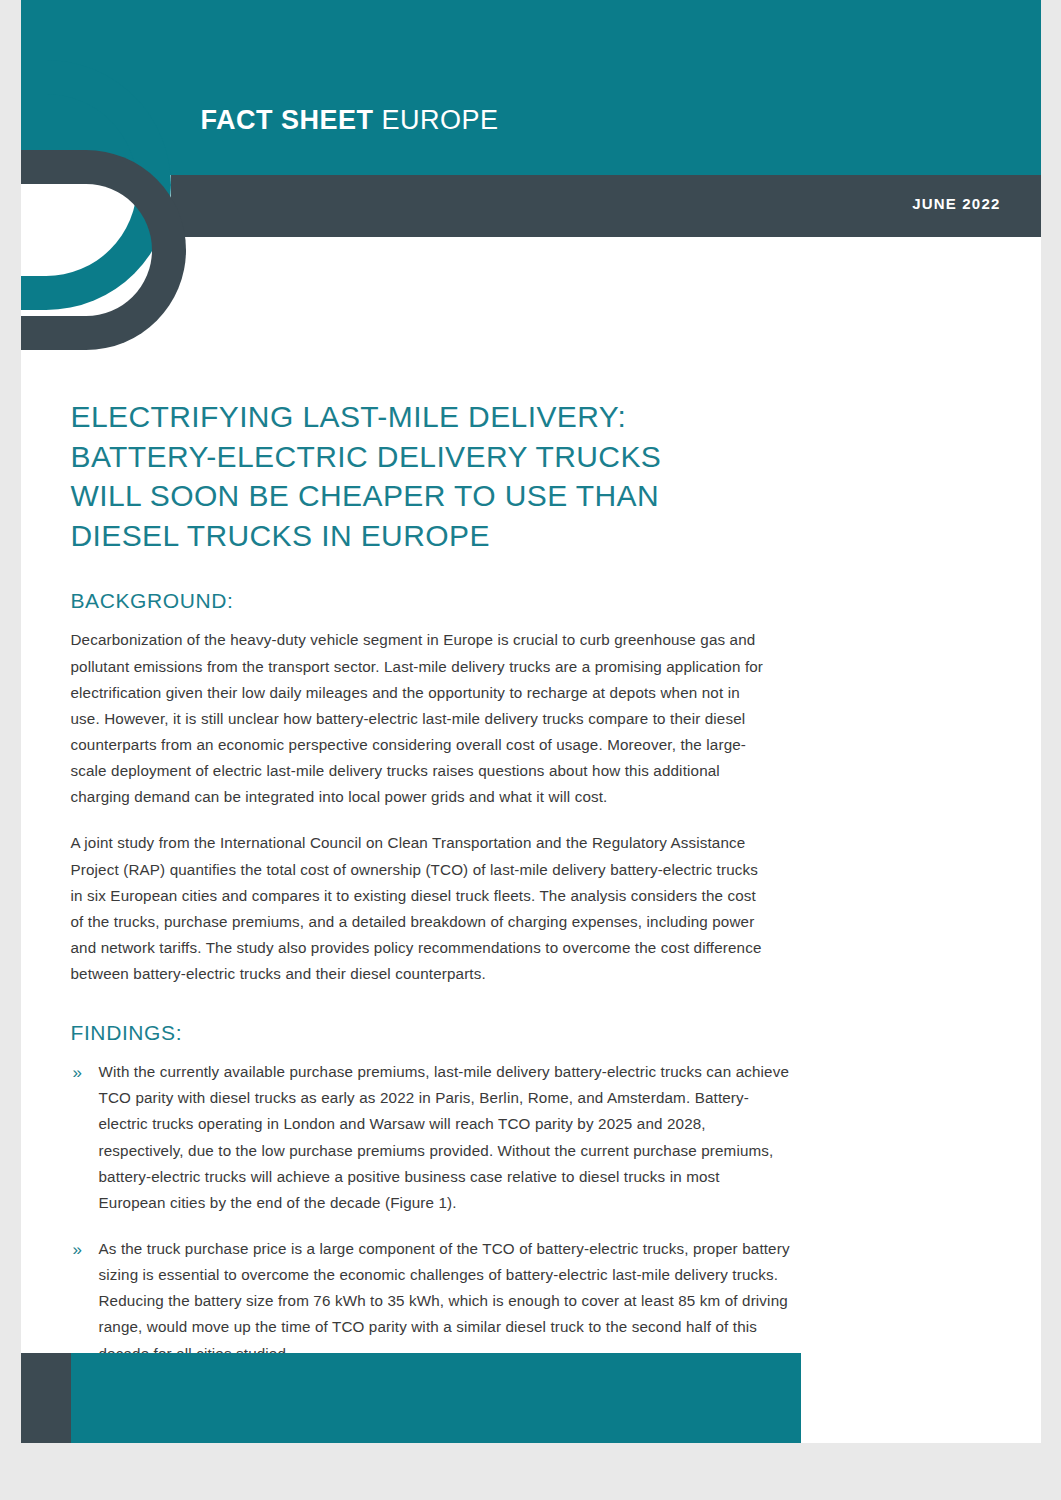FACT SHEET EUROPE
JUNE 2022
Electrifying Last-Mile Delivery:
Battery-Electric Delivery Trucks
Will Soon Be Cheaper to Use Than
Diesel Trucks in Europe
Background:
Decarbonization of the heavy-duty vehicle segment in Europe is crucial to curb greenhouse gas and pollutant emissions from the transport sector. Last-mile delivery trucks are a promising application for electrification given their low daily mileages and the opportunity to recharge at depots when not in use. However, it is still unclear how battery-electric last-mile delivery trucks compare to their diesel counterparts from an economic perspective considering overall cost of usage. Moreover, the large-scale deployment of electric last-mile delivery trucks raises questions about how this additional charging demand can be integrated into local power grids and what it will cost.
A joint study from the International Council on Clean Transportation and the Regulatory Assistance Project (RAP) quantifies the total cost of ownership (TCO) of last-mile delivery battery-electric trucks in six European cities and compares it to existing diesel truck fleets. The analysis considers the cost of the trucks, purchase premiums, and a detailed breakdown of charging expenses, including power and network tariffs. The study also provides policy recommendations to overcome the cost difference between battery-electric trucks and their diesel counterparts.
Findings:
With the currently available purchase premiums, last-mile delivery battery-electric trucks can achieve TCO parity with diesel trucks as early as 2022 in Paris, Berlin, Rome, and Amsterdam. Battery-electric trucks operating in London and Warsaw will reach TCO parity by 2025 and 2028, respectively, due to the low purchase premiums provided. Without the current purchase premiums, battery-electric trucks will achieve a positive business case relative to diesel trucks in most European cities by the end of the decade (Figure 1).
As the truck purchase price is a large component of the TCO of battery-electric trucks, proper battery sizing is essential to overcome the economic challenges of battery-electric last-mile delivery trucks. Reducing the battery size from 76 kWh to 35 kWh, which is enough to cover at least 85 km of driving range, would move up the time of TCO parity with a similar diesel truck to the second half of this decade for all cities studied.